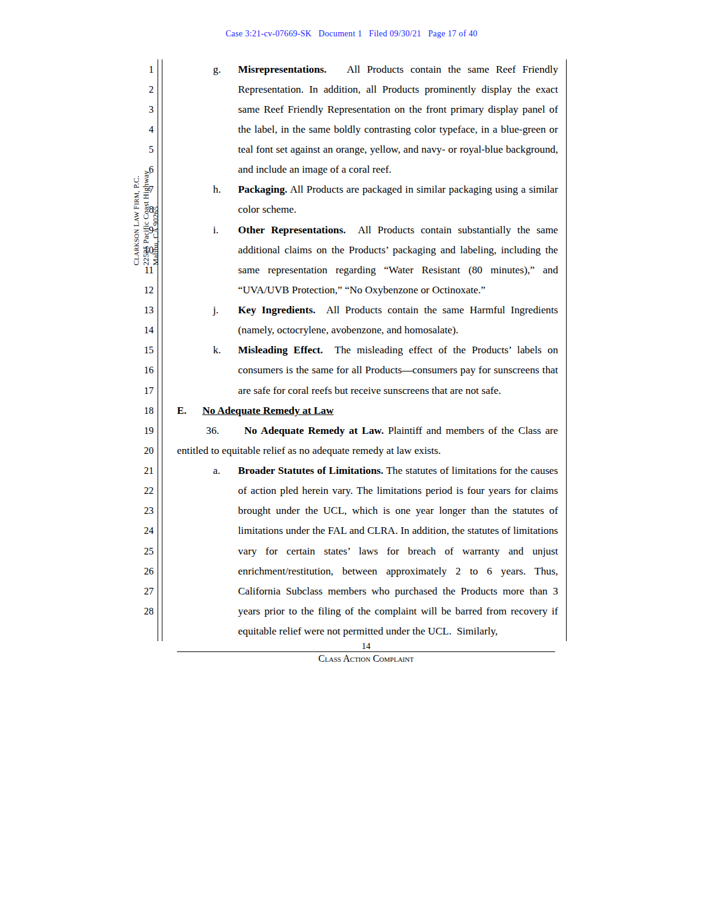Case 3:21-cv-07669-SK Document 1 Filed 09/30/21 Page 17 of 40
CLARKSON LAW FIRM, P.C.
22525 Pacific Coast Highway
Malibu, CA 90265
1
2
3
4
5
6
7
8
9
10
11
12
13
14
15
16
17
18
19
20
21
22
23
24
25
26
27
28
g. Misrepresentations. All Products contain the same Reef Friendly Representation. In addition, all Products prominently display the exact same Reef Friendly Representation on the front primary display panel of the label, in the same boldly contrasting color typeface, in a blue-green or teal font set against an orange, yellow, and navy- or royal-blue background, and include an image of a coral reef.
h. Packaging. All Products are packaged in similar packaging using a similar color scheme.
i. Other Representations. All Products contain substantially the same additional claims on the Products’ packaging and labeling, including the same representation regarding “Water Resistant (80 minutes),” and “UVA/UVB Protection,” “No Oxybenzone or Octinoxate.”
j. Key Ingredients. All Products contain the same Harmful Ingredients (namely, octocrylene, avobenzone, and homosalate).
k. Misleading Effect. The misleading effect of the Products’ labels on consumers is the same for all Products—consumers pay for sunscreens that are safe for coral reefs but receive sunscreens that are not safe.
E. No Adequate Remedy at Law
36. No Adequate Remedy at Law. Plaintiff and members of the Class are entitled to equitable relief as no adequate remedy at law exists.
a. Broader Statutes of Limitations. The statutes of limitations for the causes of action pled herein vary. The limitations period is four years for claims brought under the UCL, which is one year longer than the statutes of limitations under the FAL and CLRA. In addition, the statutes of limitations vary for certain states’ laws for breach of warranty and unjust enrichment/restitution, between approximately 2 to 6 years. Thus, California Subclass members who purchased the Products more than 3 years prior to the filing of the complaint will be barred from recovery if equitable relief were not permitted under the UCL. Similarly,
14
Class Action Complaint